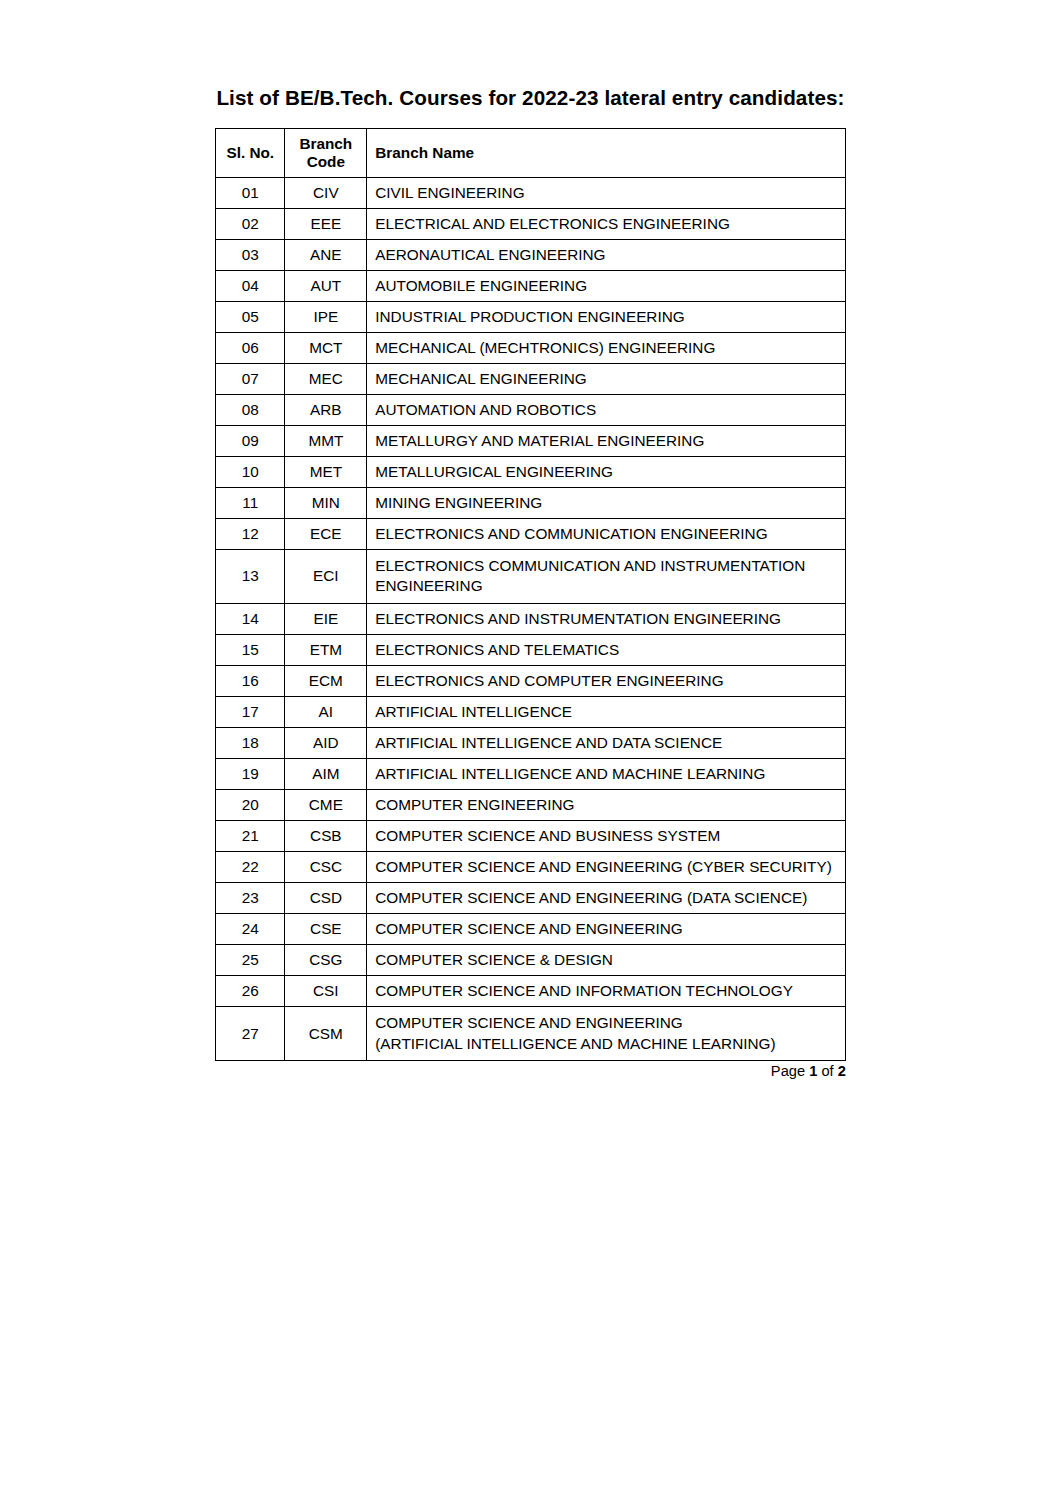List of BE/B.Tech. Courses for 2022-23 lateral entry candidates:
| Sl. No. | Branch Code | Branch Name |
| --- | --- | --- |
| 01 | CIV | CIVIL ENGINEERING |
| 02 | EEE | ELECTRICAL AND ELECTRONICS ENGINEERING |
| 03 | ANE | AERONAUTICAL ENGINEERING |
| 04 | AUT | AUTOMOBILE ENGINEERING |
| 05 | IPE | INDUSTRIAL PRODUCTION ENGINEERING |
| 06 | MCT | MECHANICAL (MECHTRONICS) ENGINEERING |
| 07 | MEC | MECHANICAL ENGINEERING |
| 08 | ARB | AUTOMATION AND ROBOTICS |
| 09 | MMT | METALLURGY AND MATERIAL ENGINEERING |
| 10 | MET | METALLURGICAL ENGINEERING |
| 11 | MIN | MINING ENGINEERING |
| 12 | ECE | ELECTRONICS AND COMMUNICATION ENGINEERING |
| 13 | ECI | ELECTRONICS COMMUNICATION AND INSTRUMENTATION ENGINEERING |
| 14 | EIE | ELECTRONICS AND INSTRUMENTATION ENGINEERING |
| 15 | ETM | ELECTRONICS AND TELEMATICS |
| 16 | ECM | ELECTRONICS AND COMPUTER ENGINEERING |
| 17 | AI | ARTIFICIAL INTELLIGENCE |
| 18 | AID | ARTIFICIAL INTELLIGENCE AND DATA SCIENCE |
| 19 | AIM | ARTIFICIAL INTELLIGENCE AND MACHINE LEARNING |
| 20 | CME | COMPUTER ENGINEERING |
| 21 | CSB | COMPUTER SCIENCE AND BUSINESS SYSTEM |
| 22 | CSC | COMPUTER SCIENCE AND ENGINEERING (CYBER SECURITY) |
| 23 | CSD | COMPUTER SCIENCE AND ENGINEERING (DATA SCIENCE) |
| 24 | CSE | COMPUTER SCIENCE AND ENGINEERING |
| 25 | CSG | COMPUTER SCIENCE & DESIGN |
| 26 | CSI | COMPUTER SCIENCE AND INFORMATION TECHNOLOGY |
| 27 | CSM | COMPUTER SCIENCE AND ENGINEERING (ARTIFICIAL INTELLIGENCE AND MACHINE LEARNING) |
Page 1 of 2